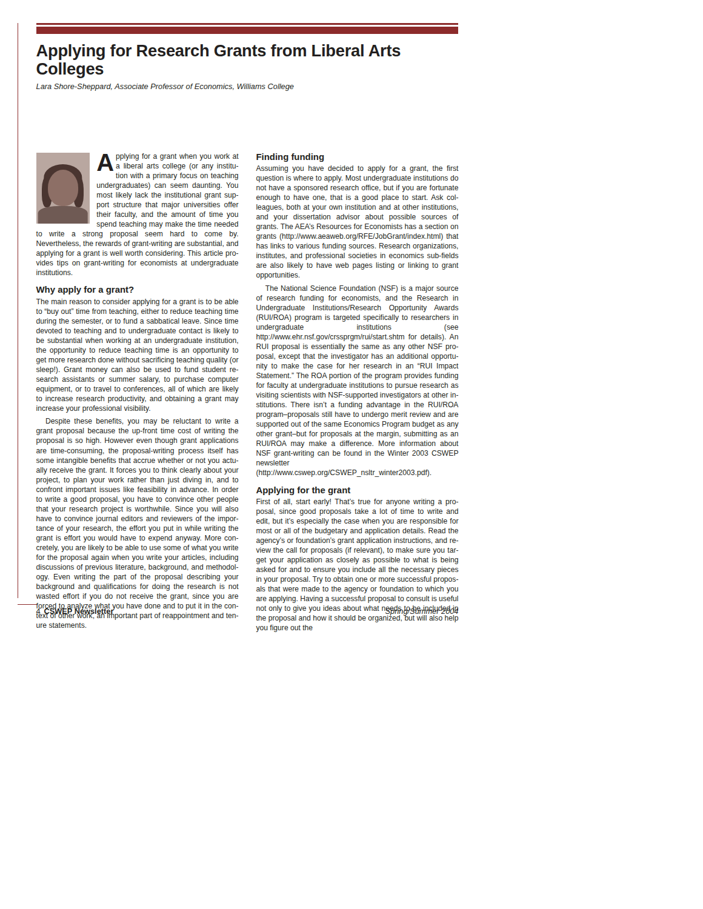Applying for Research Grants from Liberal Arts Colleges
Lara Shore-Sheppard, Associate Professor of Economics, Williams College
Applying for a grant when you work at a liberal arts college (or any institution with a primary focus on teaching undergraduates) can seem daunting. You most likely lack the institutional grant support structure that major universities offer their faculty, and the amount of time you spend teaching may make the time needed to write a strong proposal seem hard to come by. Nevertheless, the rewards of grant-writing are substantial, and applying for a grant is well worth considering. This article provides tips on grant-writing for economists at undergraduate institutions.
Why apply for a grant?
The main reason to consider applying for a grant is to be able to “buy out” time from teaching, either to reduce teaching time during the semester, or to fund a sabbatical leave. Since time devoted to teaching and to undergraduate contact is likely to be substantial when working at an undergraduate institution, the opportunity to reduce teaching time is an opportunity to get more research done without sacrificing teaching quality (or sleep!). Grant money can also be used to fund student research assistants or summer salary, to purchase computer equipment, or to travel to conferences, all of which are likely to increase research productivity, and obtaining a grant may increase your professional visibility.
Despite these benefits, you may be reluctant to write a grant proposal because the up-front time cost of writing the proposal is so high. However even though grant applications are time-consuming, the proposal-writing process itself has some intangible benefits that accrue whether or not you actually receive the grant. It forces you to think clearly about your project, to plan your work rather than just diving in, and to confront important issues like feasibility in advance. In order to write a good proposal, you have to convince other people that your research project is worthwhile. Since you will also have to convince journal editors and reviewers of the importance of your research, the effort you put in while writing the grant is effort you would have to expend anyway. More concretely, you are likely to be able to use some of what you write for the proposal again when you write your articles, including discussions of previous literature, background, and methodology. Even writing the part of the proposal describing your background and qualifications for doing the research is not wasted effort if you do not receive the grant, since you are forced to analyze what you have done and to put it in the context of other work, an important part of reappointment and tenure statements.
Finding funding
Assuming you have decided to apply for a grant, the first question is where to apply. Most undergraduate institutions do not have a sponsored research office, but if you are fortunate enough to have one, that is a good place to start. Ask colleagues, both at your own institution and at other institutions, and your dissertation advisor about possible sources of grants. The AEA’s Resources for Economists has a section on grants (http://www.aeaweb.org/RFE/JobGrant/index.html) that has links to various funding sources. Research organizations, institutes, and professional societies in economics sub-fields are also likely to have web pages listing or linking to grant opportunities.
The National Science Foundation (NSF) is a major source of research funding for economists, and the Research in Undergraduate Institutions/Research Opportunity Awards (RUI/ROA) program is targeted specifically to researchers in undergraduate institutions (see http://www.ehr.nsf.gov/crssprgm/rui/start.shtm for details). An RUI proposal is essentially the same as any other NSF proposal, except that the investigator has an additional opportunity to make the case for her research in an “RUI Impact Statement.” The ROA portion of the program provides funding for faculty at undergraduate institutions to pursue research as visiting scientists with NSF-supported investigators at other institutions. There isn’t a funding advantage in the RUI/ROA program–proposals still have to undergo merit review and are supported out of the same Economics Program budget as any other grant–but for proposals at the margin, submitting as an RUI/ROA may make a difference. More information about NSF grant-writing can be found in the Winter 2003 CSWEP newsletter (http://www.cswep.org/CSWEP_nsltr_winter2003.pdf).
Applying for the grant
First of all, start early! That’s true for anyone writing a proposal, since good proposals take a lot of time to write and edit, but it’s especially the case when you are responsible for most or all of the budgetary and application details. Read the agency’s or foundation’s grant application instructions, and review the call for proposals (if relevant), to make sure you target your application as closely as possible to what is being asked for and to ensure you include all the necessary pieces in your proposal. Try to obtain one or more successful proposals that were made to the agency or foundation to which you are applying. Having a successful proposal to consult is useful not only to give you ideas about what needs to be included in the proposal and how it should be organized, but will also help you figure out the
4 CSWEP Newsletter
Spring/Summer 2004